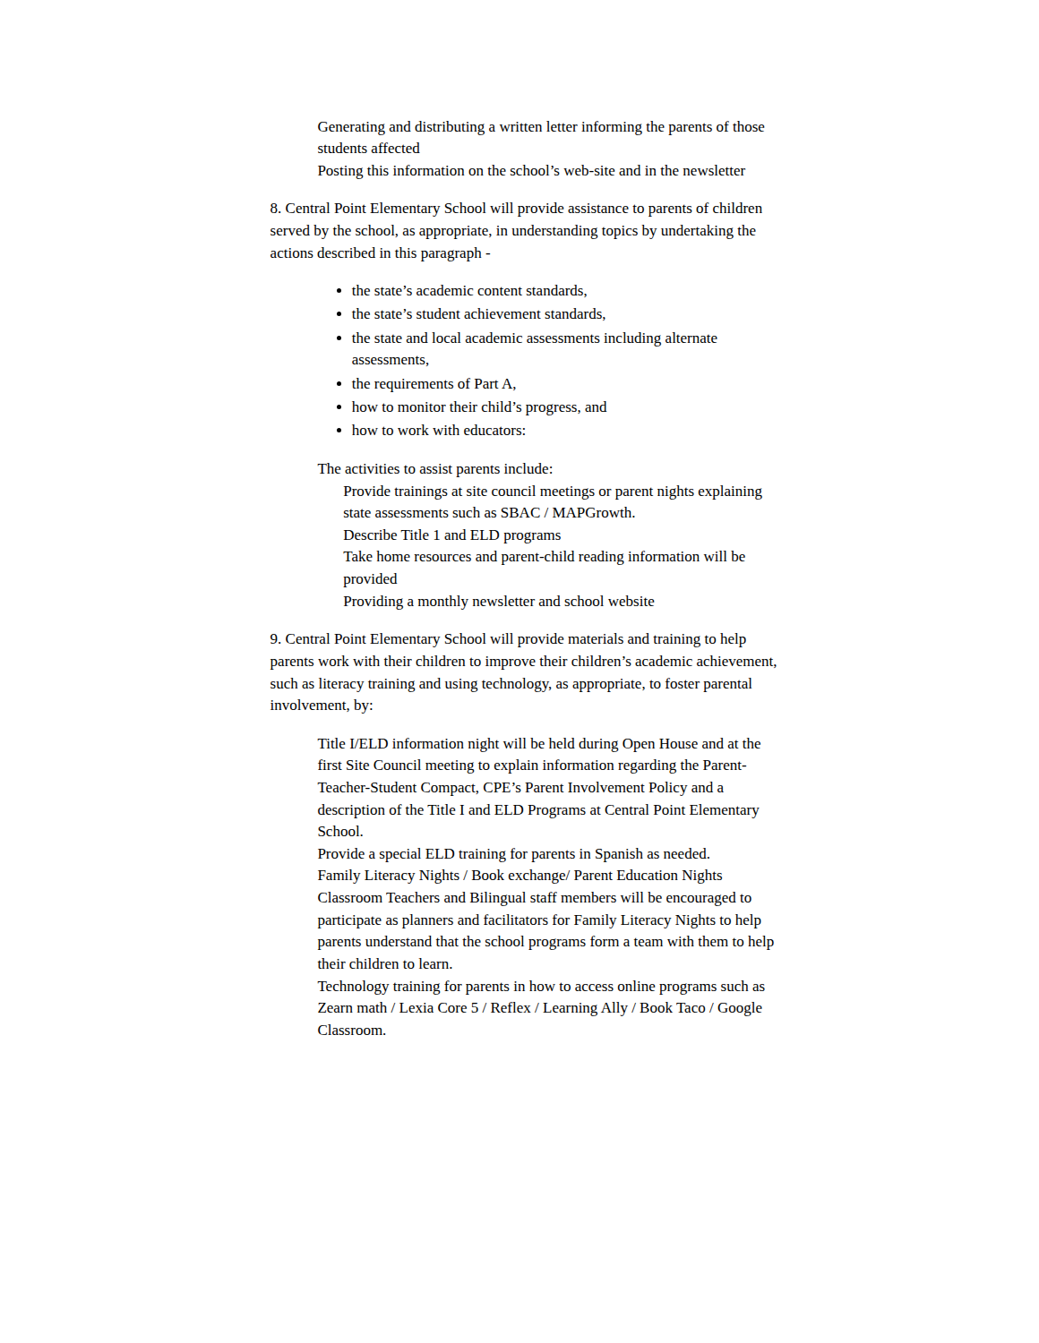Generating and distributing a written letter informing the parents of those students affected
Posting this information on the school’s web-site and in the newsletter
8. Central Point Elementary School will provide assistance to parents of children served by the school, as appropriate, in understanding topics by undertaking the actions described in this paragraph -
the state’s academic content standards,
the state’s student achievement standards,
the state and local academic assessments including alternate assessments,
the requirements of Part A,
how to monitor their child’s progress, and
how to work with educators:
The activities to assist parents include:
Provide trainings at site council meetings or parent nights explaining state assessments such as SBAC / MAPGrowth.
Describe Title 1 and ELD programs
Take home resources and parent-child reading information will be provided
Providing a monthly newsletter and school website
9. Central Point Elementary School will provide materials and training to help parents work with their children to improve their children’s academic achievement, such as literacy training and using technology, as appropriate, to foster parental involvement, by:
Title I/ELD information night will be held during Open House and at the first Site Council meeting to explain information regarding the Parent-Teacher-Student Compact, CPE’s Parent Involvement Policy and a description of the Title I and ELD Programs at Central Point Elementary School.
Provide a special ELD training for parents in Spanish as needed.
Family Literacy Nights / Book exchange/ Parent Education Nights
Classroom Teachers and Bilingual staff members will be encouraged to participate as planners and facilitators for Family Literacy Nights to help parents understand that the school programs form a team with them to help their children to learn.
Technology training for parents in how to access online programs such as Zearn math / Lexia Core 5 / Reflex / Learning Ally / Book Taco / Google Classroom.